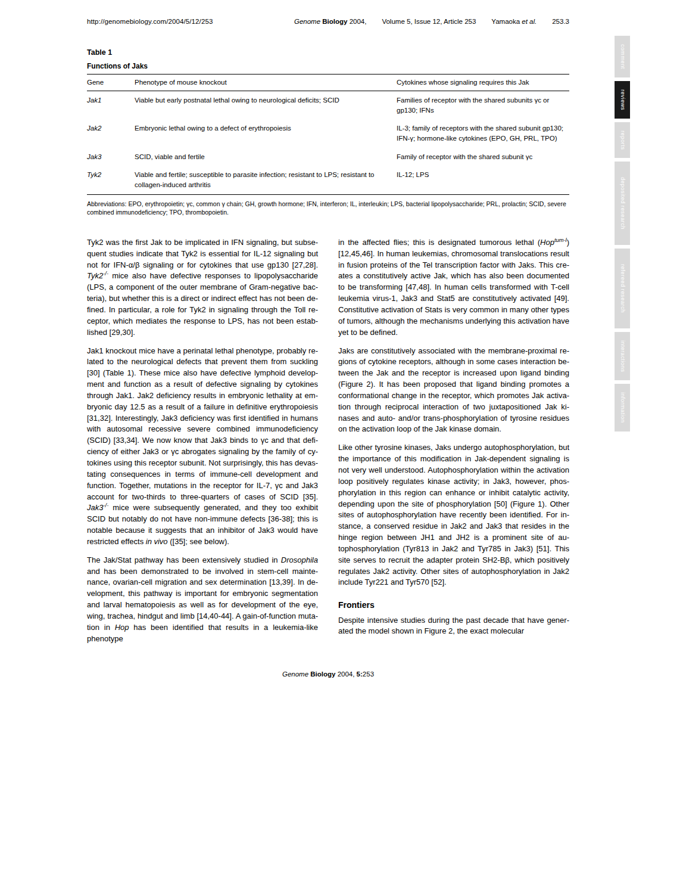http://genomebiology.com/2004/5/12/253
Genome Biology 2004, Volume 5, Issue 12, Article 253 Yamaoka et al. 253.3
comment
reviews
reports
deposited research
refereed research
interactions
information
Table 1
Functions of Jaks
| Gene | Phenotype of mouse knockout | Cytokines whose signaling requires this Jak |
| --- | --- | --- |
| Jak1 | Viable but early postnatal lethal owing to neurological deficits; SCID | Families of receptor with the shared subunits γc or gp130; IFNs |
| Jak2 | Embryonic lethal owing to a defect of erythropoiesis | IL-3; family of receptors with the shared subunit gp130; IFN-γ; hormone-like cytokines (EPO, GH, PRL, TPO) |
| Jak3 | SCID, viable and fertile | Family of receptor with the shared subunit γc |
| Tyk2 | Viable and fertile; susceptible to parasite infection; resistant to LPS; resistant to collagen-induced arthritis | IL-12; LPS |
Abbreviations: EPO, erythropoietin; γc, common γ chain; GH, growth hormone; IFN, interferon; IL, interleukin; LPS, bacterial lipopolysaccharide; PRL, prolactin; SCID, severe combined immunodeficiency; TPO, thrombopoietin.
Tyk2 was the first Jak to be implicated in IFN signaling, but subsequent studies indicate that Tyk2 is essential for IL-12 signaling but not for IFN-α/β signaling or for cytokines that use gp130 [27,28]. Tyk2-/- mice also have defective responses to lipopolysaccharide (LPS, a component of the outer membrane of Gram-negative bacteria), but whether this is a direct or indirect effect has not been defined. In particular, a role for Tyk2 in signaling through the Toll receptor, which mediates the response to LPS, has not been established [29,30].
Jak1 knockout mice have a perinatal lethal phenotype, probably related to the neurological defects that prevent them from suckling [30] (Table 1). These mice also have defective lymphoid development and function as a result of defective signaling by cytokines through Jak1. Jak2 deficiency results in embryonic lethality at embryonic day 12.5 as a result of a failure in definitive erythropoiesis [31,32]. Interestingly, Jak3 deficiency was first identified in humans with autosomal recessive severe combined immunodeficiency (SCID) [33,34]. We now know that Jak3 binds to γc and that deficiency of either Jak3 or γc abrogates signaling by the family of cytokines using this receptor subunit. Not surprisingly, this has devastating consequences in terms of immune-cell development and function. Together, mutations in the receptor for IL-7, γc and Jak3 account for two-thirds to three-quarters of cases of SCID [35]. Jak3-/- mice were subsequently generated, and they too exhibit SCID but notably do not have non-immune defects [36-38]; this is notable because it suggests that an inhibitor of Jak3 would have restricted effects in vivo ([35]; see below).
The Jak/Stat pathway has been extensively studied in Drosophila and has been demonstrated to be involved in stem-cell maintenance, ovarian-cell migration and sex determination [13,39]. In development, this pathway is important for embryonic segmentation and larval hematopoiesis as well as for development of the eye, wing, trachea, hindgut and limb [14,40-44]. A gain-of-function mutation in Hop has been identified that results in a leukemia-like phenotype
in the affected flies; this is designated tumorous lethal (Hoptum-l) [12,45,46]. In human leukemias, chromosomal translocations result in fusion proteins of the Tel transcription factor with Jaks. This creates a constitutively active Jak, which has also been documented to be transforming [47,48]. In human cells transformed with T-cell leukemia virus-1, Jak3 and Stat5 are constitutively activated [49]. Constitutive activation of Stats is very common in many other types of tumors, although the mechanisms underlying this activation have yet to be defined.
Jaks are constitutively associated with the membrane-proximal regions of cytokine receptors, although in some cases interaction between the Jak and the receptor is increased upon ligand binding (Figure 2). It has been proposed that ligand binding promotes a conformational change in the receptor, which promotes Jak activation through reciprocal interaction of two juxtapositioned Jak kinases and auto- and/or trans-phosphorylation of tyrosine residues on the activation loop of the Jak kinase domain.
Like other tyrosine kinases, Jaks undergo autophosphorylation, but the importance of this modification in Jak-dependent signaling is not very well understood. Autophosphorylation within the activation loop positively regulates kinase activity; in Jak3, however, phosphorylation in this region can enhance or inhibit catalytic activity, depending upon the site of phosphorylation [50] (Figure 1). Other sites of autophosphorylation have recently been identified. For instance, a conserved residue in Jak2 and Jak3 that resides in the hinge region between JH1 and JH2 is a prominent site of autophosphorylation (Tyr813 in Jak2 and Tyr785 in Jak3) [51]. This site serves to recruit the adapter protein SH2-Bβ, which positively regulates Jak2 activity. Other sites of autophosphorylation in Jak2 include Tyr221 and Tyr570 [52].
Frontiers
Despite intensive studies during the past decade that have generated the model shown in Figure 2, the exact molecular
Genome Biology 2004, 5: 253